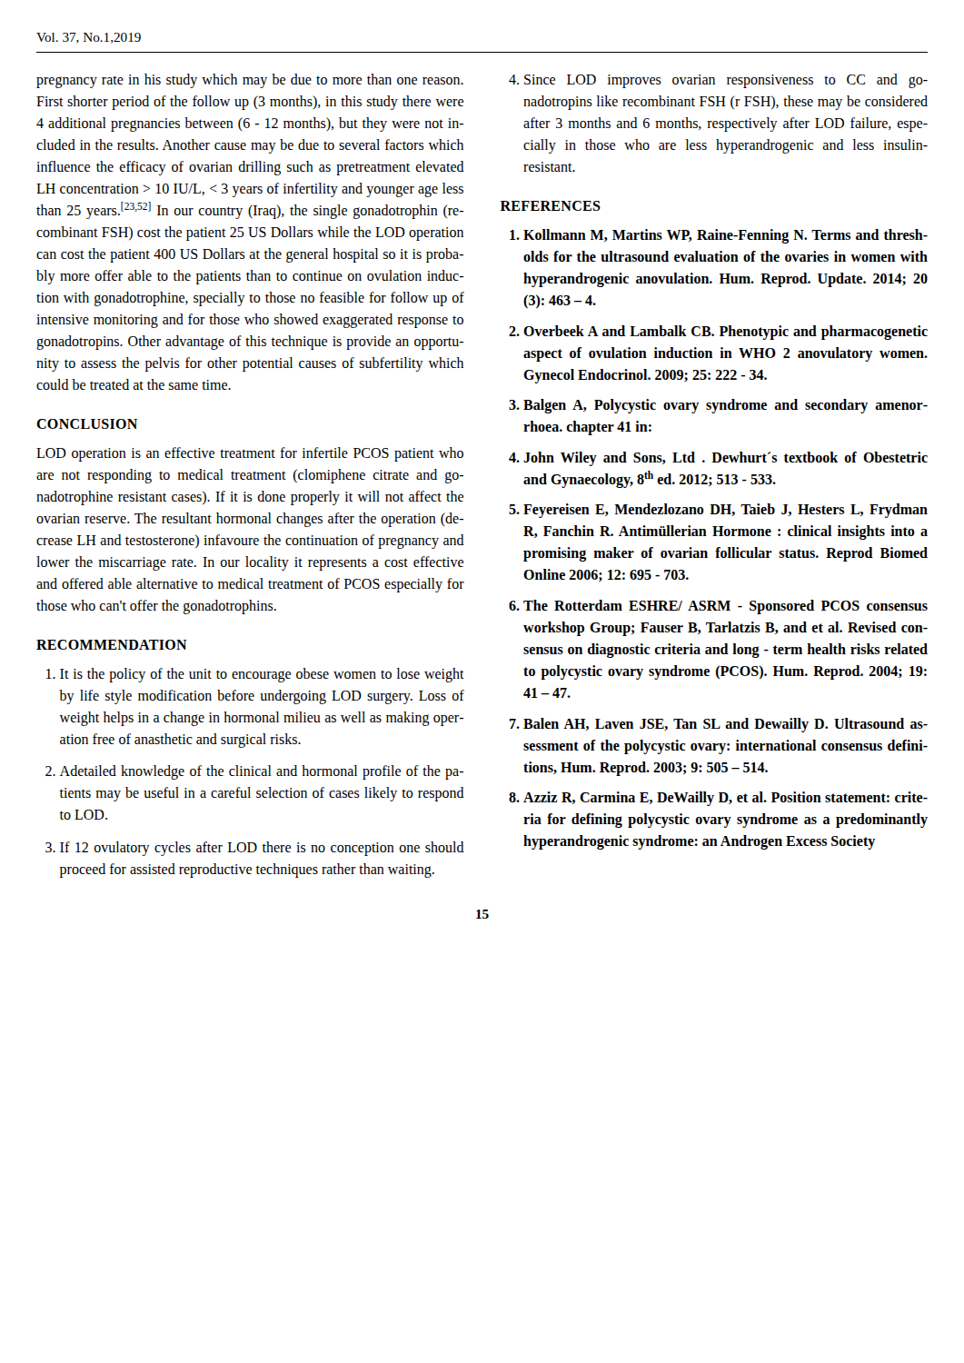Vol. 37, No.1,2019
pregnancy rate in his study which may be due to more than one reason. First shorter period of the follow up (3 months), in this study there were 4 additional pregnancies between (6 - 12 months), but they were not included in the results. Another cause may be due to several factors which influence the efficacy of ovarian drilling such as pretreatment elevated LH concentration > 10 IU/L, < 3 years of infertility and younger age less than 25 years.[23,52] In our country (Iraq), the single gonadotrophin (recombinant FSH) cost the patient 25 US Dollars while the LOD operation can cost the patient 400 US Dollars at the general hospital so it is probably more offer able to the patients than to continue on ovulation induction with gonadotrophine, specially to those no feasible for follow up of intensive monitoring and for those who showed exaggerated response to gonadotropins. Other advantage of this technique is provide an opportunity to assess the pelvis for other potential causes of subfertility which could be treated at the same time.
Conclusion
LOD operation is an effective treatment for infertile PCOS patient who are not responding to medical treatment (clomiphene citrate and gonadotrophine resistant cases). If it is done properly it will not affect the ovarian reserve. The resultant hormonal changes after the operation (decrease LH and testosterone) infavoure the continuation of pregnancy and lower the miscarriage rate. In our locality it represents a cost effective and offered able alternative to medical treatment of PCOS especially for those who can't offer the gonadotrophins.
Recommendation
It is the policy of the unit to encourage obese women to lose weight by life style modification before undergoing LOD surgery. Loss of weight helps in a change in hormonal milieu as well as making operation free of anasthetic and surgical risks.
Adetailed knowledge of the clinical and hormonal profile of the patients may be useful in a careful selection of cases likely to respond to LOD.
If 12 ovulatory cycles after LOD there is no conception one should proceed for assisted reproductive techniques rather than waiting.
Since LOD improves ovarian responsiveness to CC and gonadotropins like recombinant FSH (r FSH), these may be considered after 3 months and 6 months, respectively after LOD failure, especially in those who are less hyperandrogenic and less insulin-resistant.
References
Kollmann M, Martins WP, Raine-Fenning N. Terms and thresholds for the ultrasound evaluation of the ovaries in women with hyperandrogenic anovulation. Hum. Reprod. Update. 2014; 20 (3): 463 – 4.
Overbeek A and Lambalk CB. Phenotypic and pharmacogenetic aspect of ovulation induction in WHO 2 anovulatory women. Gynecol Endocrinol. 2009; 25: 222 - 34.
Balgen A, Polycystic ovary syndrome and secondary amenorrhoea. chapter 41 in:
John Wiley and Sons, Ltd . Dewhurt´s textbook of Obestetric and Gynaecology, 8th ed. 2012; 513 - 533.
Feyereisen E, Mendezlozano DH, Taieb J, Hesters L, Frydman R, Fanchin R. Antimüllerian Hormone : clinical insights into a promising maker of ovarian follicular status. Reprod Biomed Online 2006; 12: 695 - 703.
The Rotterdam ESHRE/ ASRM - Sponsored PCOS consensus workshop Group; Fauser B, Tarlatzis B, and et al. Revised consensus on diagnostic criteria and long - term health risks related to polycystic ovary syndrome (PCOS). Hum. Reprod. 2004; 19: 41 – 47.
Balen AH, Laven JSE, Tan SL and Dewailly D. Ultrasound assessment of the polycystic ovary: international consensus definitions, Hum. Reprod. 2003; 9: 505 – 514.
Azziz R, Carmina E, DeWailly D, et al. Position statement: criteria for defining polycystic ovary syndrome as a predominantly hyperandrogenic syndrome: an Androgen Excess Society
15